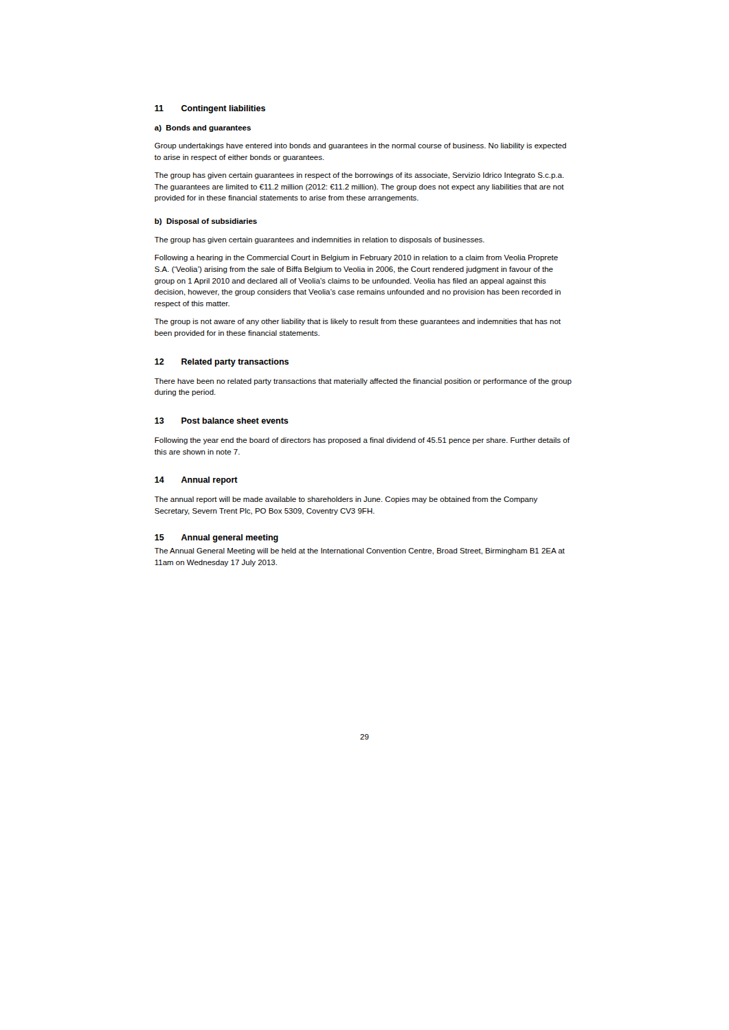11 Contingent liabilities
a) Bonds and guarantees
Group undertakings have entered into bonds and guarantees in the normal course of business. No liability is expected to arise in respect of either bonds or guarantees.
The group has given certain guarantees in respect of the borrowings of its associate, Servizio Idrico Integrato S.c.p.a. The guarantees are limited to €11.2 million (2012: €11.2 million). The group does not expect any liabilities that are not provided for in these financial statements to arise from these arrangements.
b) Disposal of subsidiaries
The group has given certain guarantees and indemnities in relation to disposals of businesses.
Following a hearing in the Commercial Court in Belgium in February 2010 in relation to a claim from Veolia Proprete S.A. (‘Veolia’) arising from the sale of Biffa Belgium to Veolia in 2006, the Court rendered judgment in favour of the group on 1 April 2010 and declared all of Veolia’s claims to be unfounded. Veolia has filed an appeal against this decision, however, the group considers that Veolia’s case remains unfounded and no provision has been recorded in respect of this matter.
The group is not aware of any other liability that is likely to result from these guarantees and indemnities that has not been provided for in these financial statements.
12 Related party transactions
There have been no related party transactions that materially affected the financial position or performance of the group during the period.
13 Post balance sheet events
Following the year end the board of directors has proposed a final dividend of 45.51 pence per share. Further details of this are shown in note 7.
14 Annual report
The annual report will be made available to shareholders in June. Copies may be obtained from the Company Secretary, Severn Trent Plc, PO Box 5309, Coventry CV3 9FH.
15 Annual general meeting
The Annual General Meeting will be held at the International Convention Centre, Broad Street, Birmingham B1 2EA at 11am on Wednesday 17 July 2013.
29